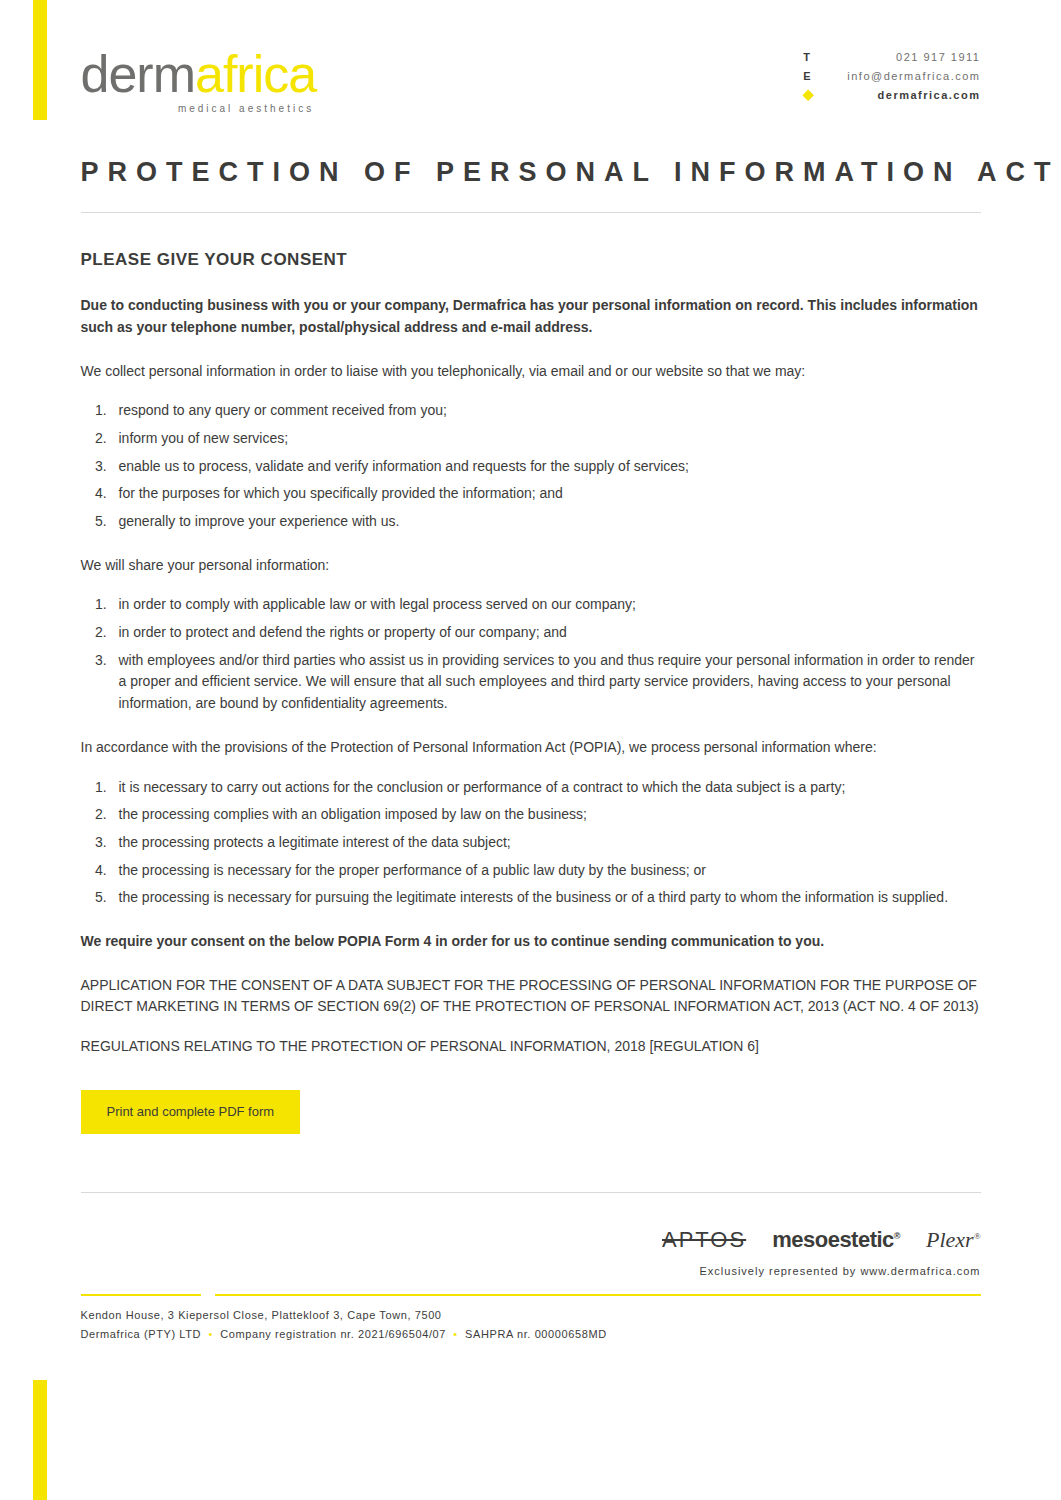derm africa medical aesthetics
| T | 021 917 1911 |
| E | info@dermafrica.com |
| ◆ | dermafrica.com |
PROTECTION OF PERSONAL INFORMATION ACT
PLEASE GIVE YOUR CONSENT
Due to conducting business with you or your company, Dermafrica has your personal information on record. This includes information such as your telephone number, postal/physical address and e-mail address.
We collect personal information in order to liaise with you telephonically, via email and or our website so that we may:
respond to any query or comment received from you;
inform you of new services;
enable us to process, validate and verify information and requests for the supply of services;
for the purposes for which you specifically provided the information; and
generally to improve your experience with us.
We will share your personal information:
in order to comply with applicable law or with legal process served on our company;
in order to protect and defend the rights or property of our company; and
with employees and/or third parties who assist us in providing services to you and thus require your personal information in order to render a proper and efficient service. We will ensure that all such employees and third party service providers, having access to your personal information, are bound by confidentiality agreements.
In accordance with the provisions of the Protection of Personal Information Act (POPIA), we process personal information where:
it is necessary to carry out actions for the conclusion or performance of a contract to which the data subject is a party;
the processing complies with an obligation imposed by law on the business;
the processing protects a legitimate interest of the data subject;
the processing is necessary for the proper performance of a public law duty by the business; or
the processing is necessary for pursuing the legitimate interests of the business or of a third party to whom the information is supplied.
We require your consent on the below POPIA Form 4 in order for us to continue sending communication to you.
APPLICATION FOR THE CONSENT OF A DATA SUBJECT FOR THE PROCESSING OF PERSONAL INFORMATION FOR THE PURPOSE OF DIRECT MARKETING IN TERMS OF SECTION 69(2) OF THE PROTECTION OF PERSONAL INFORMATION ACT, 2013 (ACT NO. 4 OF 2013)
REGULATIONS RELATING TO THE PROTECTION OF PERSONAL INFORMATION, 2018 [REGULATION 6]
Print and complete PDF form
APTOS mesoestetic® Plexr®
Exclusively represented by www.dermafrica.com
Kendon House, 3 Kiepersol Close, Plattekloof 3, Cape Town, 7500
Dermafrica (PTY) LTD • Company registration nr. 2021/696504/07 • SAHPRA nr. 00000658MD